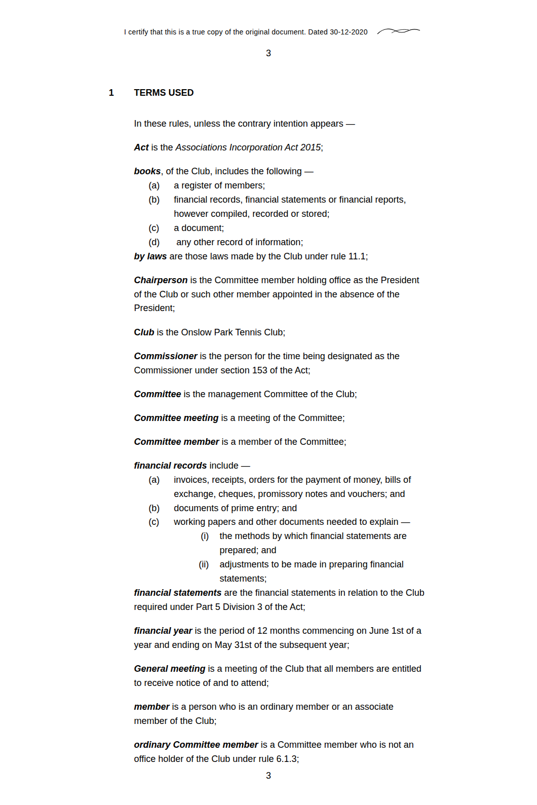I certify that this is a true copy of the original document. Dated 30-12-2020
3
1 TERMS USED
In these rules, unless the contrary intention appears —
Act is the Associations Incorporation Act 2015;
books, of the Club, includes the following —
(a) a register of members;
(b) financial records, financial statements or financial reports, however compiled, recorded or stored;
(c) a document;
(d) any other record of information;
by laws are those laws made by the Club under rule 11.1;
Chairperson is the Committee member holding office as the President of the Club or such other member appointed in the absence of the President;
Club is the Onslow Park Tennis Club;
Commissioner is the person for the time being designated as the Commissioner under section 153 of the Act;
Committee is the management Committee of the Club;
Committee meeting is a meeting of the Committee;
Committee member is a member of the Committee;
financial records include —
(a) invoices, receipts, orders for the payment of money, bills of exchange, cheques, promissory notes and vouchers; and
(b) documents of prime entry; and
(c) working papers and other documents needed to explain —
(i) the methods by which financial statements are prepared; and
(ii) adjustments to be made in preparing financial statements;
financial statements are the financial statements in relation to the Club required under Part 5 Division 3 of the Act;
financial year is the period of 12 months commencing on June 1st of a year and ending on May 31st of the subsequent year;
General meeting is a meeting of the Club that all members are entitled to receive notice of and to attend;
member is a person who is an ordinary member or an associate member of the Club;
ordinary Committee member is a Committee member who is not an office holder of the Club under rule 6.1.3;
3